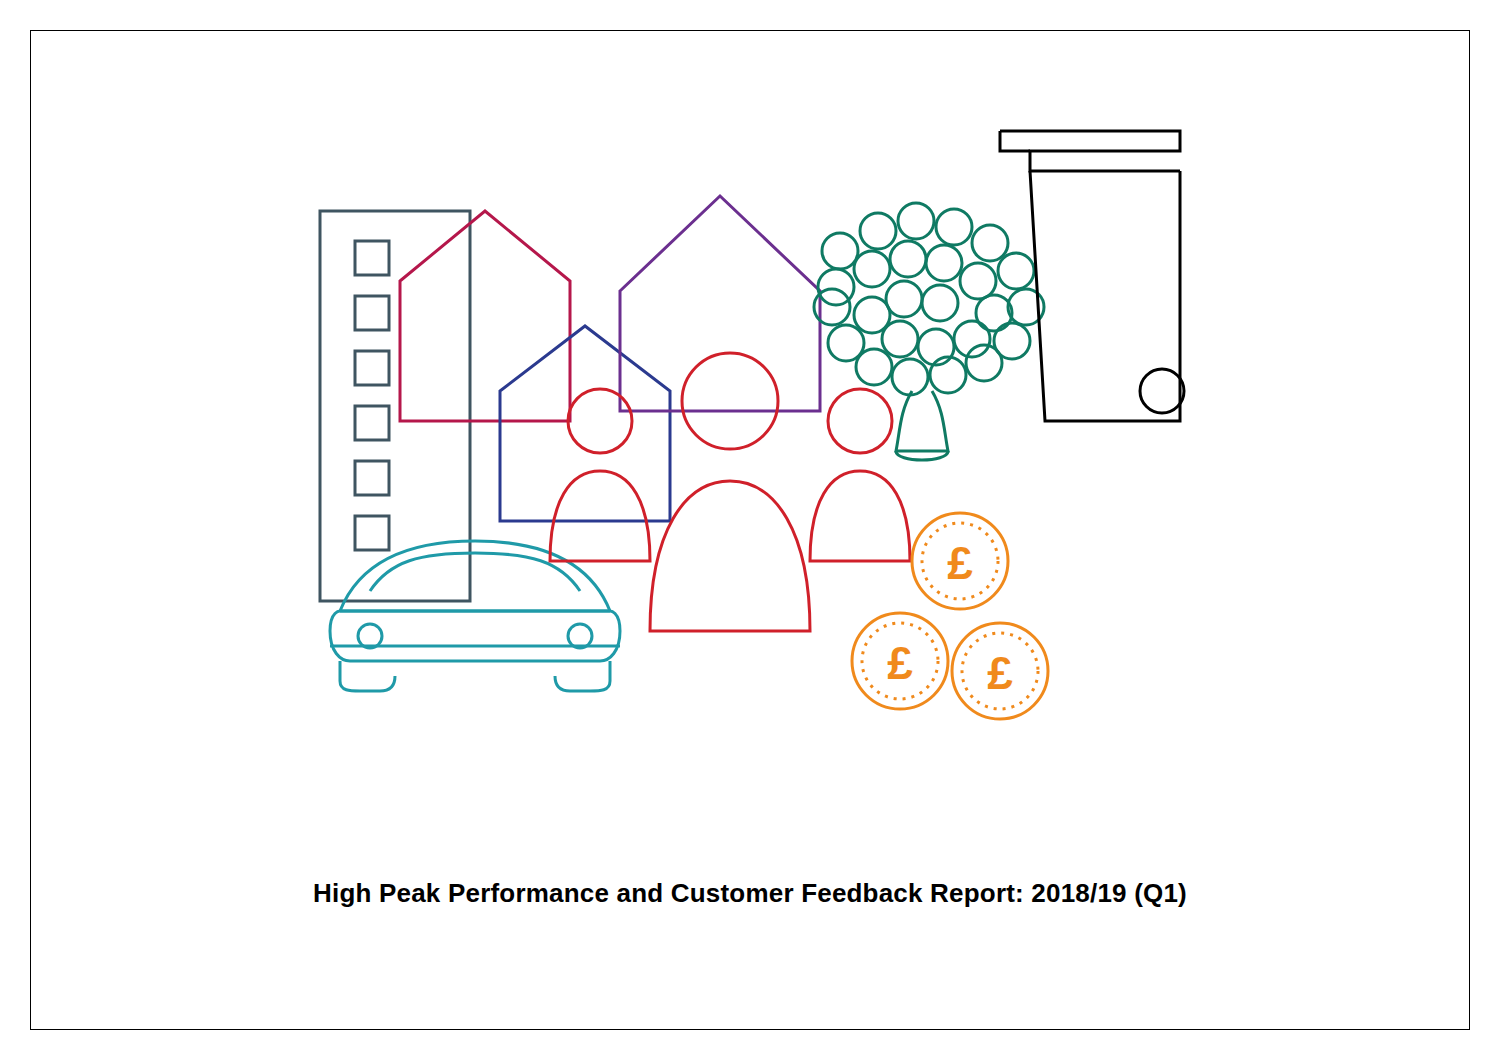£ £ £
High Peak Performance and Customer Feedback Report: 2018/19 (Q1)